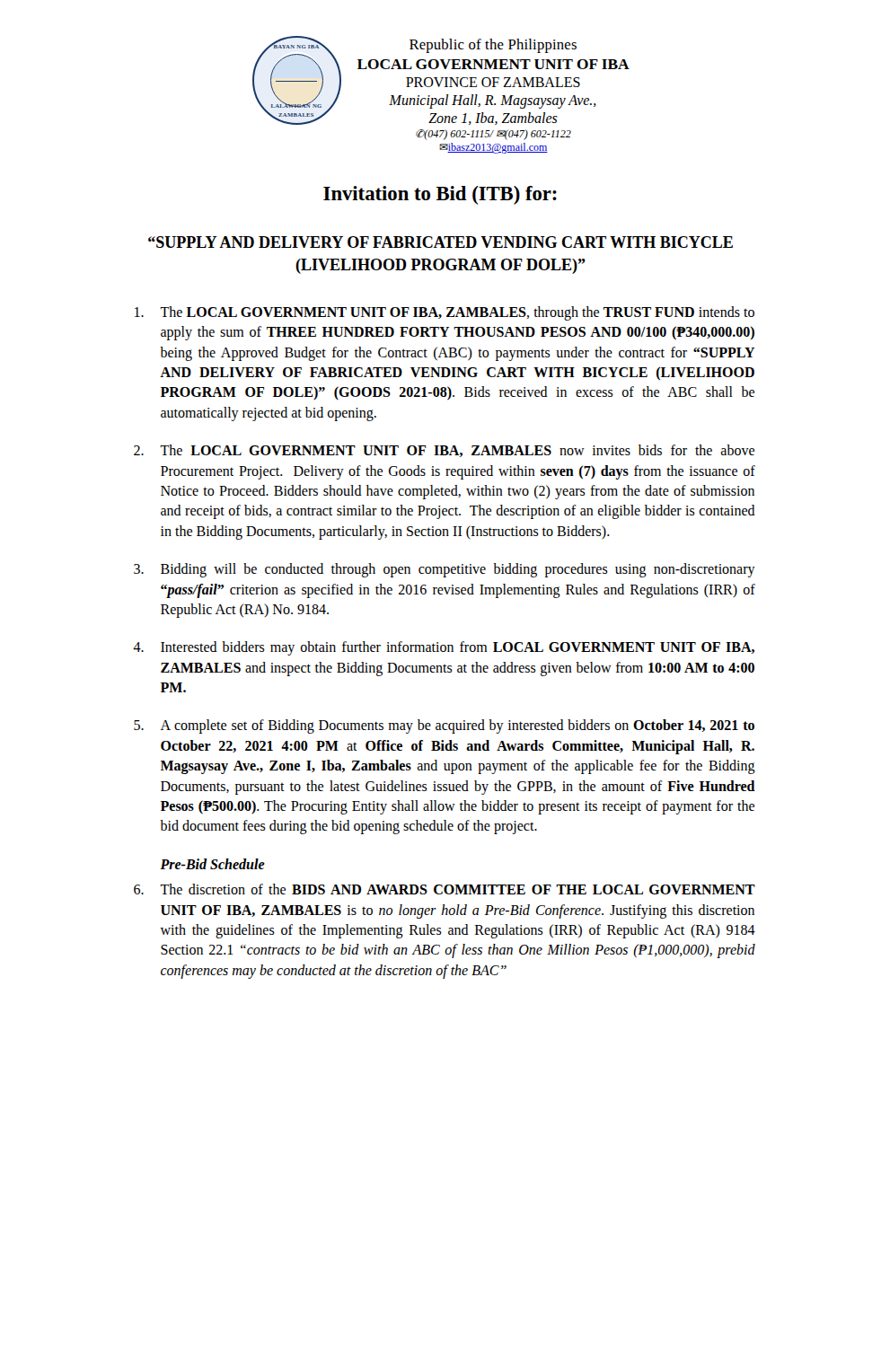BAYAN NG IBA
LALAWIGAN NG ZAMBALES
Republic of the Philippines
LOCAL GOVERNMENT UNIT OF IBA
PROVINCE OF ZAMBALES
Municipal Hall, R. Magsaysay Ave.,
Zone 1, Iba, Zambales
✆(047) 602-1115/ ✉(047) 602-1122
✉ibasz2013@gmail.com
Invitation to Bid (ITB) for:
“SUPPLY AND DELIVERY OF FABRICATED VENDING CART WITH BICYCLE (LIVELIHOOD PROGRAM OF DOLE)”
The LOCAL GOVERNMENT UNIT OF IBA, ZAMBALES, through the TRUST FUND intends to apply the sum of THREE HUNDRED FORTY THOUSAND PESOS AND 00/100 (₱340,000.00) being the Approved Budget for the Contract (ABC) to payments under the contract for “SUPPLY AND DELIVERY OF FABRICATED VENDING CART WITH BICYCLE (LIVELIHOOD PROGRAM OF DOLE)” (GOODS 2021-08). Bids received in excess of the ABC shall be automatically rejected at bid opening.
The LOCAL GOVERNMENT UNIT OF IBA, ZAMBALES now invites bids for the above Procurement Project. Delivery of the Goods is required within seven (7) days from the issuance of Notice to Proceed. Bidders should have completed, within two (2) years from the date of submission and receipt of bids, a contract similar to the Project. The description of an eligible bidder is contained in the Bidding Documents, particularly, in Section II (Instructions to Bidders).
Bidding will be conducted through open competitive bidding procedures using non-discretionary “pass/fail” criterion as specified in the 2016 revised Implementing Rules and Regulations (IRR) of Republic Act (RA) No. 9184.
Interested bidders may obtain further information from LOCAL GOVERNMENT UNIT OF IBA, ZAMBALES and inspect the Bidding Documents at the address given below from 10:00 AM to 4:00 PM.
A complete set of Bidding Documents may be acquired by interested bidders on October 14, 2021 to October 22, 2021 4:00 PM at Office of Bids and Awards Committee, Municipal Hall, R. Magsaysay Ave., Zone I, Iba, Zambales and upon payment of the applicable fee for the Bidding Documents, pursuant to the latest Guidelines issued by the GPPB, in the amount of Five Hundred Pesos (₱500.00). The Procuring Entity shall allow the bidder to present its receipt of payment for the bid document fees during the bid opening schedule of the project.
Pre-Bid Schedule
The discretion of the BIDS AND AWARDS COMMITTEE OF THE LOCAL GOVERNMENT UNIT OF IBA, ZAMBALES is to no longer hold a Pre-Bid Conference. Justifying this discretion with the guidelines of the Implementing Rules and Regulations (IRR) of Republic Act (RA) 9184 Section 22.1 “contracts to be bid with an ABC of less than One Million Pesos (₱1,000,000), prebid conferences may be conducted at the discretion of the BAC”